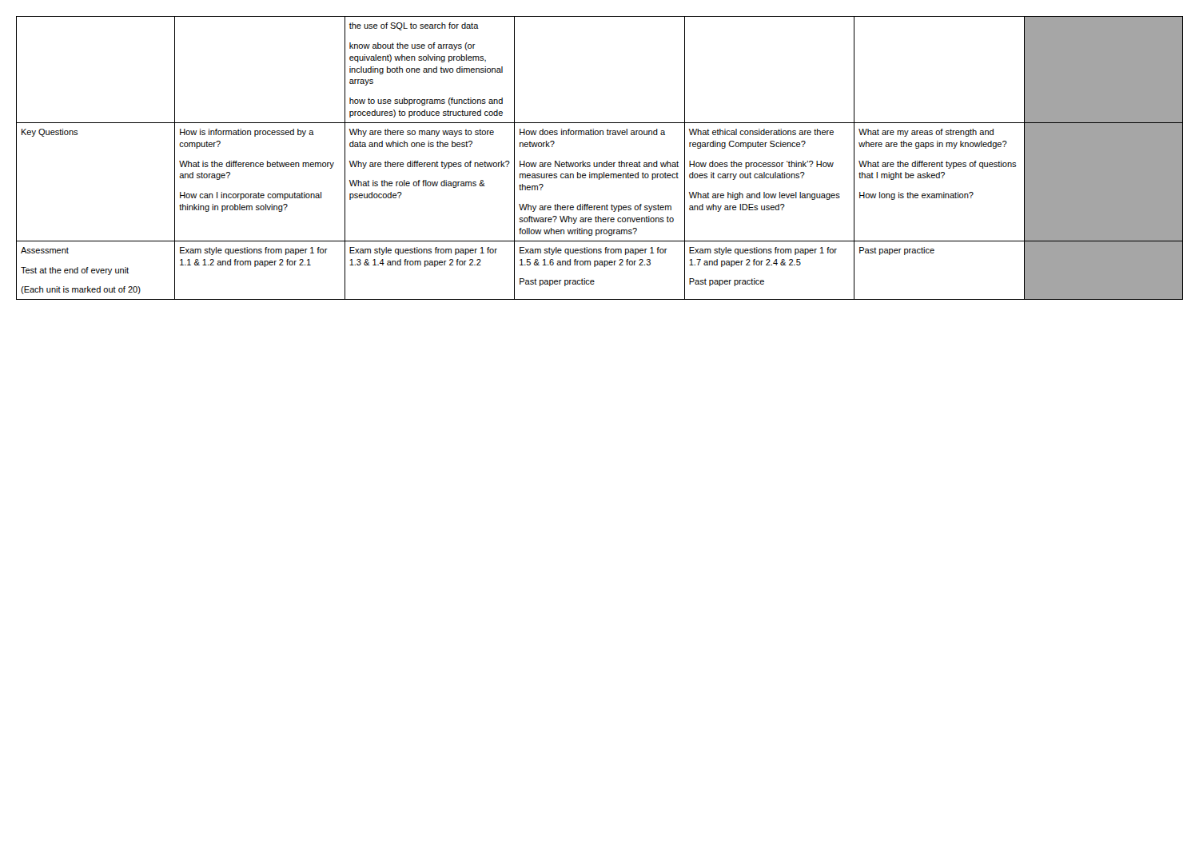| | | the use of SQL to search for data know about the use of arrays (or equivalent) when solving problems, including both one and two dimensional arrays how to use subprograms (functions and procedures) to produce structured code | | | | |
| Key Questions | How is information processed by a computer? What is the difference between memory and storage? How can I incorporate computational thinking in problem solving? | Why are there so many ways to store data and which one is the best? Why are there different types of network? What is the role of flow diagrams & pseudocode? | How does information travel around a network? How are Networks under threat and what measures can be implemented to protect them? Why are there different types of system software? Why are there conventions to follow when writing programs? | What ethical considerations are there regarding Computer Science? How does the processor ‘think’? How does it carry out calculations? What are high and low level languages and why are IDEs used? | What are my areas of strength and where are the gaps in my knowledge? What are the different types of questions that I might be asked? How long is the examination? | |
| Assessment Test at the end of every unit (Each unit is marked out of 20) | Exam style questions from paper 1 for 1.1 & 1.2 and from paper 2 for 2.1 | Exam style questions from paper 1 for 1.3 & 1.4 and from paper 2 for 2.2 | Exam style questions from paper 1 for 1.5 & 1.6 and from paper 2 for 2.3 Past paper practice | Exam style questions from paper 1 for 1.7 and paper 2 for 2.4 & 2.5 Past paper practice | Past paper practice | |